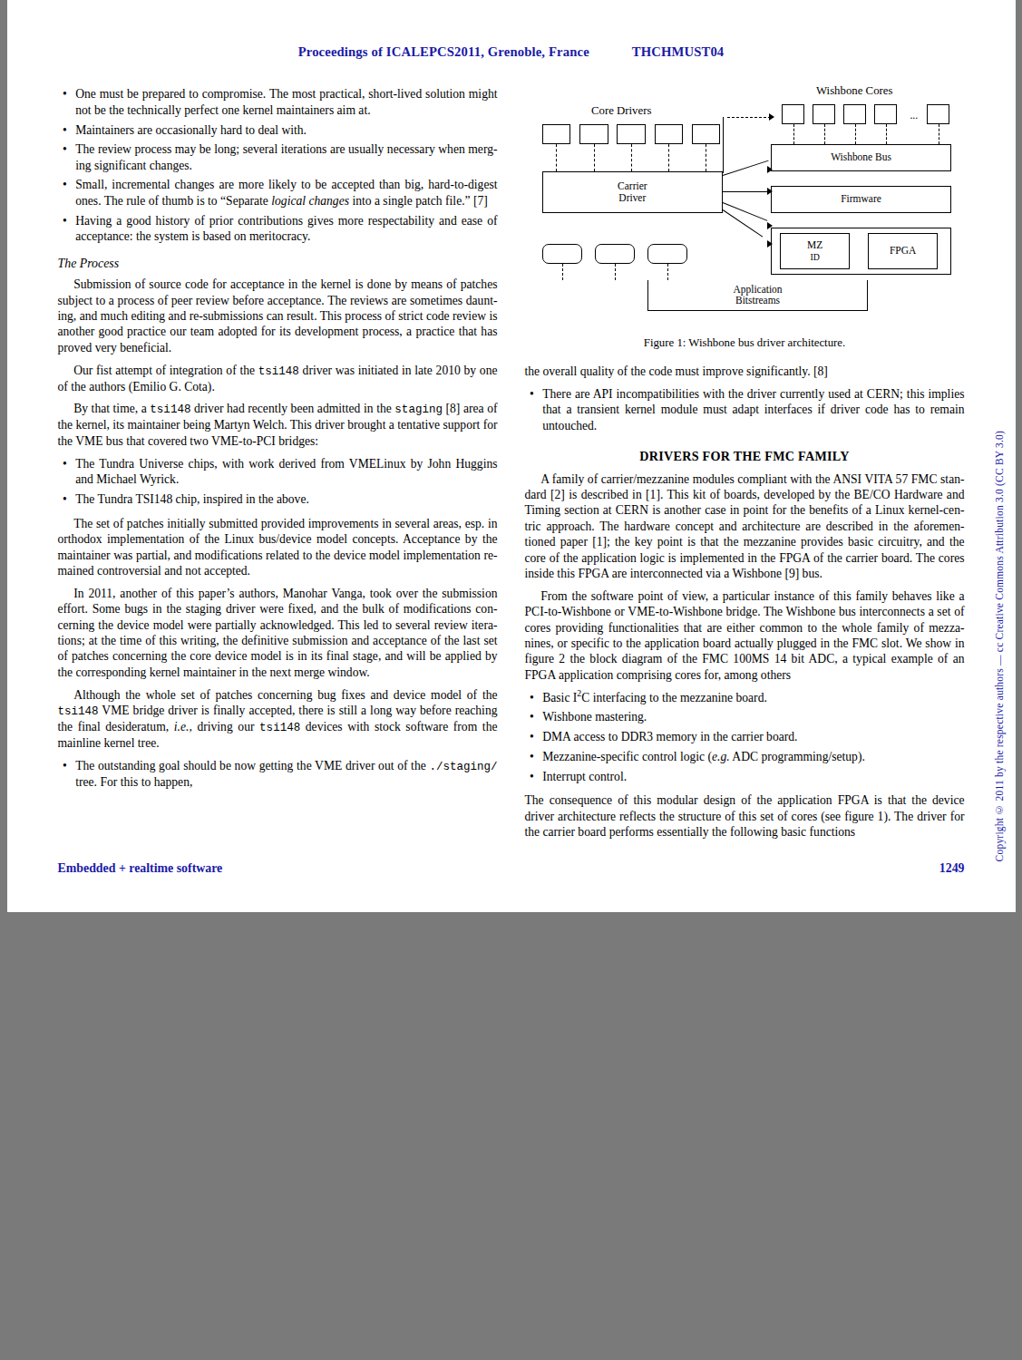Proceedings of ICALEPCS2011, Grenoble, France THCHMUST04
One must be prepared to compromise. The most practical, short-lived solution might not be the technically perfect one kernel maintainers aim at.
Maintainers are occasionally hard to deal with.
The review process may be long; several iterations are usually necessary when merging significant changes.
Small, incremental changes are more likely to be accepted than big, hard-to-digest ones. The rule of thumb is to “Separate logical changes into a single patch file.” [7]
Having a good history of prior contributions gives more respectability and ease of acceptance: the system is based on meritocracy.
The Process
Submission of source code for acceptance in the kernel is done by means of patches subject to a process of peer review before acceptance. The reviews are sometimes daunting, and much editing and re-submissions can result. This process of strict code review is another good practice our team adopted for its development process, a practice that has proved very beneficial.
Our fist attempt of integration of the tsi148 driver was initiated in late 2010 by one of the authors (Emilio G. Cota).
By that time, a tsi148 driver had recently been admitted in the staging [8] area of the kernel, its maintainer being Martyn Welch. This driver brought a tentative support for the VME bus that covered two VME-to-PCI bridges:
The Tundra Universe chips, with work derived from VMELinux by John Huggins and Michael Wyrick.
The Tundra TSI148 chip, inspired in the above.
The set of patches initially submitted provided improvements in several areas, esp. in orthodox implementation of the Linux bus/device model concepts. Acceptance by the maintainer was partial, and modifications related to the device model implementation remained controversial and not accepted.
In 2011, another of this paper’s authors, Manohar Vanga, took over the submission effort. Some bugs in the staging driver were fixed, and the bulk of modifications concerning the device model were partially acknowledged. This led to several review iterations; at the time of this writing, the definitive submission and acceptance of the last set of patches concerning the core device model is in its final stage, and will be applied by the corresponding kernel maintainer in the next merge window.
Although the whole set of patches concerning bug fixes and device model of the tsi148 VME bridge driver is finally accepted, there is still a long way before reaching the final desideratum, i.e., driving our tsi148 devices with stock software from the mainline kernel tree.
The outstanding goal should be now getting the VME driver out of the ./staging/ tree. For this to happen,
Wishbone Cores
Core Drivers
...
Wishbone Bus
Firmware
MZ
ID
FPGA
Carrier
Driver
Application
Bitstreams
Figure 1: Wishbone bus driver architecture.
the overall quality of the code must improve significantly. [8]
There are API incompatibilities with the driver currently used at CERN; this implies that a transient kernel module must adapt interfaces if driver code has to remain untouched.
Drivers for the FMC Family
A family of carrier/mezzanine modules compliant with the ANSI VITA 57 FMC standard [2] is described in [1]. This kit of boards, developed by the BE/CO Hardware and Timing section at CERN is another case in point for the benefits of a Linux kernel-centric approach. The hardware concept and architecture are described in the aforementioned paper [1]; the key point is that the mezzanine provides basic circuitry, and the core of the application logic is implemented in the FPGA of the carrier board. The cores inside this FPGA are interconnected via a Wishbone [9] bus.
From the software point of view, a particular instance of this family behaves like a PCI-to-Wishbone or VME-to-Wishbone bridge. The Wishbone bus interconnects a set of cores providing functionalities that are either common to the whole family of mezzanines, or specific to the application board actually plugged in the FMC slot. We show in figure 2 the block diagram of the FMC 100MS 14 bit ADC, a typical example of an FPGA application comprising cores for, among others
Basic I2C interfacing to the mezzanine board.
Wishbone mastering.
DMA access to DDR3 memory in the carrier board.
Mezzanine-specific control logic (e.g. ADC programming/setup).
Interrupt control.
The consequence of this modular design of the application FPGA is that the device driver architecture reflects the structure of this set of cores (see figure 1). The driver for the carrier board performs essentially the following basic functions
Embedded + realtime software 1249
Copyright © 2011 by the respective authors — cc Creative Commons Attribution 3.0 (CC BY 3.0)